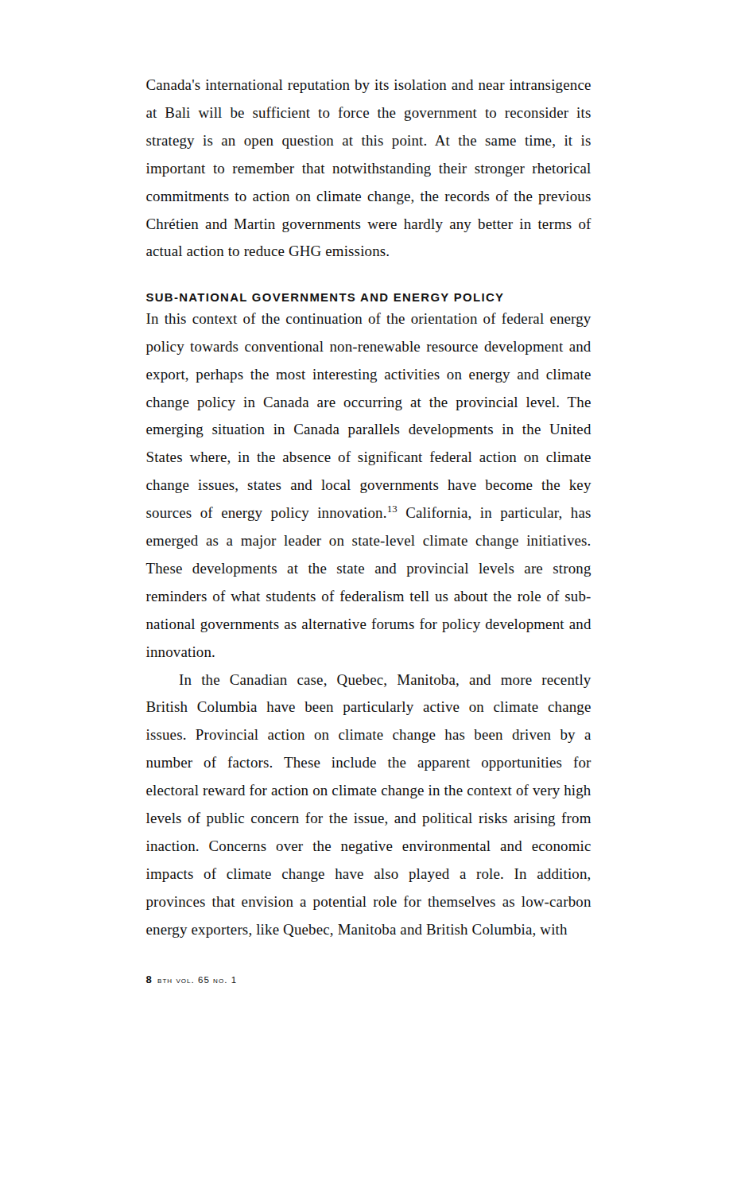Canada's international reputation by its isolation and near intransigence at Bali will be sufficient to force the government to reconsider its strategy is an open question at this point. At the same time, it is important to remember that notwithstanding their stronger rhetorical commitments to action on climate change, the records of the previous Chrétien and Martin governments were hardly any better in terms of actual action to reduce GHG emissions.
Sub-National Governments and Energy Policy
In this context of the continuation of the orientation of federal energy policy towards conventional non-renewable resource development and export, perhaps the most interesting activities on energy and climate change policy in Canada are occurring at the provincial level. The emerging situation in Canada parallels developments in the United States where, in the absence of significant federal action on climate change issues, states and local governments have become the key sources of energy policy innovation.13 California, in particular, has emerged as a major leader on state-level climate change initiatives. These developments at the state and provincial levels are strong reminders of what students of federalism tell us about the role of sub-national governments as alternative forums for policy development and innovation.
In the Canadian case, Quebec, Manitoba, and more recently British Columbia have been particularly active on climate change issues. Provincial action on climate change has been driven by a number of factors. These include the apparent opportunities for electoral reward for action on climate change in the context of very high levels of public concern for the issue, and political risks arising from inaction. Concerns over the negative environmental and economic impacts of climate change have also played a role. In addition, provinces that envision a potential role for themselves as low-carbon energy exporters, like Quebec, Manitoba and British Columbia, with
8 BTH VOL. 65 NO. 1